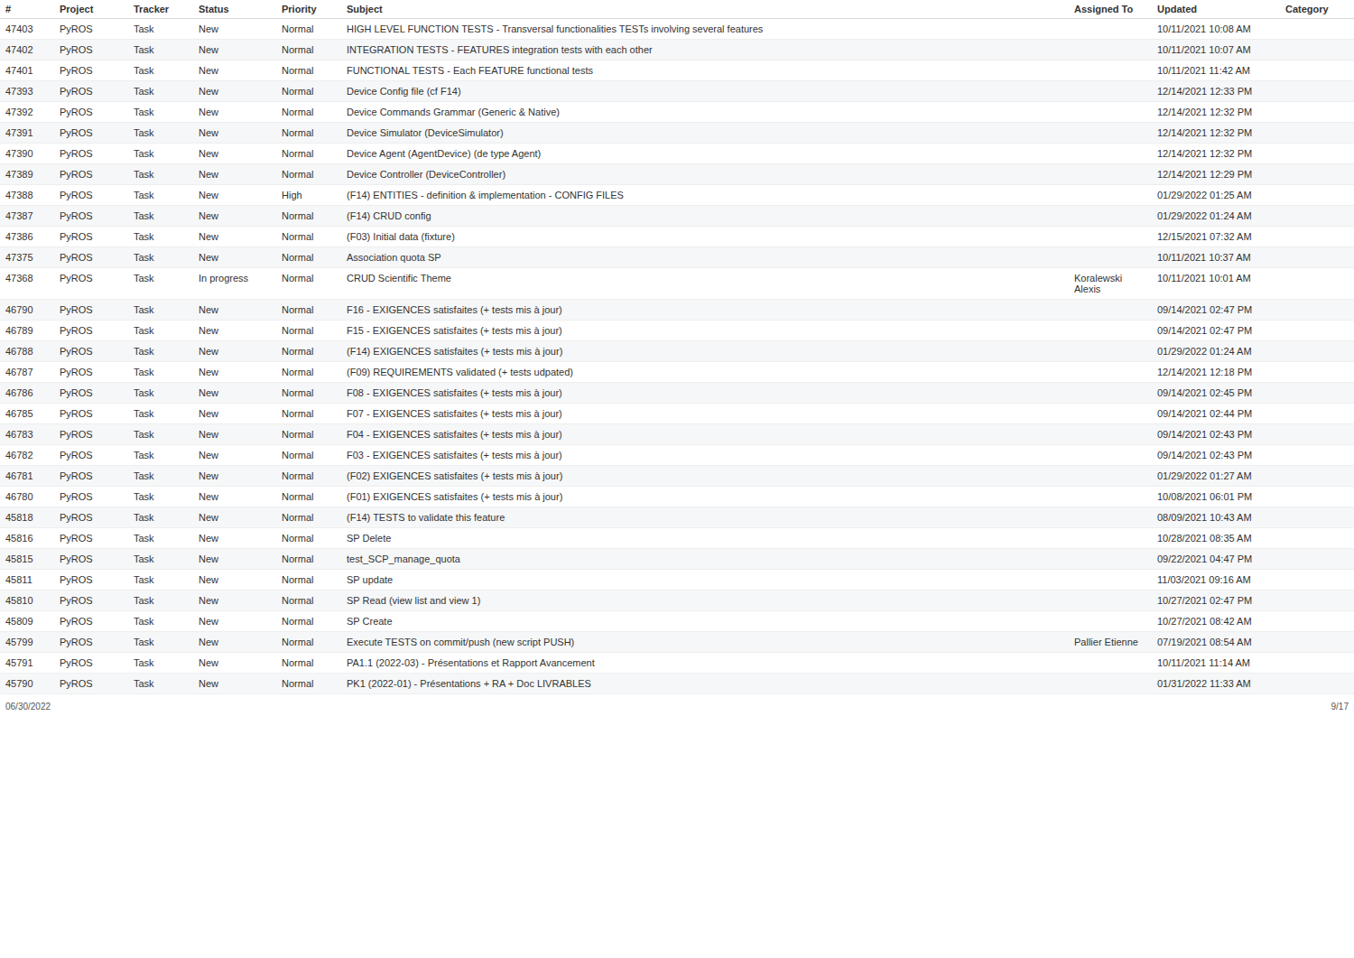| # | Project | Tracker | Status | Priority | Subject | Assigned To | Updated | Category |
| --- | --- | --- | --- | --- | --- | --- | --- | --- |
| 47403 | PyROS | Task | New | Normal | HIGH LEVEL FUNCTION TESTS - Transversal functionalities TESTs involving several features | | 10/11/2021 10:08 AM | |
| 47402 | PyROS | Task | New | Normal | INTEGRATION TESTS - FEATURES integration tests with each other | | 10/11/2021 10:07 AM | |
| 47401 | PyROS | Task | New | Normal | FUNCTIONAL TESTS - Each FEATURE functional tests | | 10/11/2021 11:42 AM | |
| 47393 | PyROS | Task | New | Normal | Device Config file (cf F14) | | 12/14/2021 12:33 PM | |
| 47392 | PyROS | Task | New | Normal | Device Commands Grammar (Generic & Native) | | 12/14/2021 12:32 PM | |
| 47391 | PyROS | Task | New | Normal | Device Simulator (DeviceSimulator) | | 12/14/2021 12:32 PM | |
| 47390 | PyROS | Task | New | Normal | Device Agent (AgentDevice) (de type Agent) | | 12/14/2021 12:32 PM | |
| 47389 | PyROS | Task | New | Normal | Device Controller (DeviceController) | | 12/14/2021 12:29 PM | |
| 47388 | PyROS | Task | New | High | (F14) ENTITIES - definition & implementation - CONFIG FILES | | 01/29/2022 01:25 AM | |
| 47387 | PyROS | Task | New | Normal | (F14) CRUD config | | 01/29/2022 01:24 AM | |
| 47386 | PyROS | Task | New | Normal | (F03) Initial data (fixture) | | 12/15/2021 07:32 AM | |
| 47375 | PyROS | Task | New | Normal | Association quota SP | | 10/11/2021 10:37 AM | |
| 47368 | PyROS | Task | In progress | Normal | CRUD Scientific Theme | Koralewski Alexis | 10/11/2021 10:01 AM | |
| 46790 | PyROS | Task | New | Normal | F16 - EXIGENCES satisfaites (+ tests mis à jour) | | 09/14/2021 02:47 PM | |
| 46789 | PyROS | Task | New | Normal | F15 - EXIGENCES satisfaites (+ tests mis à jour) | | 09/14/2021 02:47 PM | |
| 46788 | PyROS | Task | New | Normal | (F14) EXIGENCES satisfaites (+ tests mis à jour) | | 01/29/2022 01:24 AM | |
| 46787 | PyROS | Task | New | Normal | (F09) REQUIREMENTS validated (+ tests udpated) | | 12/14/2021 12:18 PM | |
| 46786 | PyROS | Task | New | Normal | F08 - EXIGENCES satisfaites (+ tests mis à jour) | | 09/14/2021 02:45 PM | |
| 46785 | PyROS | Task | New | Normal | F07 - EXIGENCES satisfaites (+ tests mis à jour) | | 09/14/2021 02:44 PM | |
| 46783 | PyROS | Task | New | Normal | F04 - EXIGENCES satisfaites (+ tests mis à jour) | | 09/14/2021 02:43 PM | |
| 46782 | PyROS | Task | New | Normal | F03 - EXIGENCES satisfaites (+ tests mis à jour) | | 09/14/2021 02:43 PM | |
| 46781 | PyROS | Task | New | Normal | (F02) EXIGENCES satisfaites (+ tests mis à jour) | | 01/29/2022 01:27 AM | |
| 46780 | PyROS | Task | New | Normal | (F01) EXIGENCES satisfaites (+ tests mis à jour) | | 10/08/2021 06:01 PM | |
| 45818 | PyROS | Task | New | Normal | (F14) TESTS to validate this feature | | 08/09/2021 10:43 AM | |
| 45816 | PyROS | Task | New | Normal | SP Delete | | 10/28/2021 08:35 AM | |
| 45815 | PyROS | Task | New | Normal | test_SCP_manage_quota | | 09/22/2021 04:47 PM | |
| 45811 | PyROS | Task | New | Normal | SP update | | 11/03/2021 09:16 AM | |
| 45810 | PyROS | Task | New | Normal | SP Read (view list and view 1) | | 10/27/2021 02:47 PM | |
| 45809 | PyROS | Task | New | Normal | SP Create | | 10/27/2021 08:42 AM | |
| 45799 | PyROS | Task | New | Normal | Execute TESTS on commit/push (new script PUSH) | Pallier Etienne | 07/19/2021 08:54 AM | |
| 45791 | PyROS | Task | New | Normal | PA1.1 (2022-03) - Présentations et Rapport Avancement | | 10/11/2021 11:14 AM | |
| 45790 | PyROS | Task | New | Normal | PK1 (2022-01) - Présentations + RA + Doc LIVRABLES | | 01/31/2022 11:33 AM | |
06/30/2022 9/17